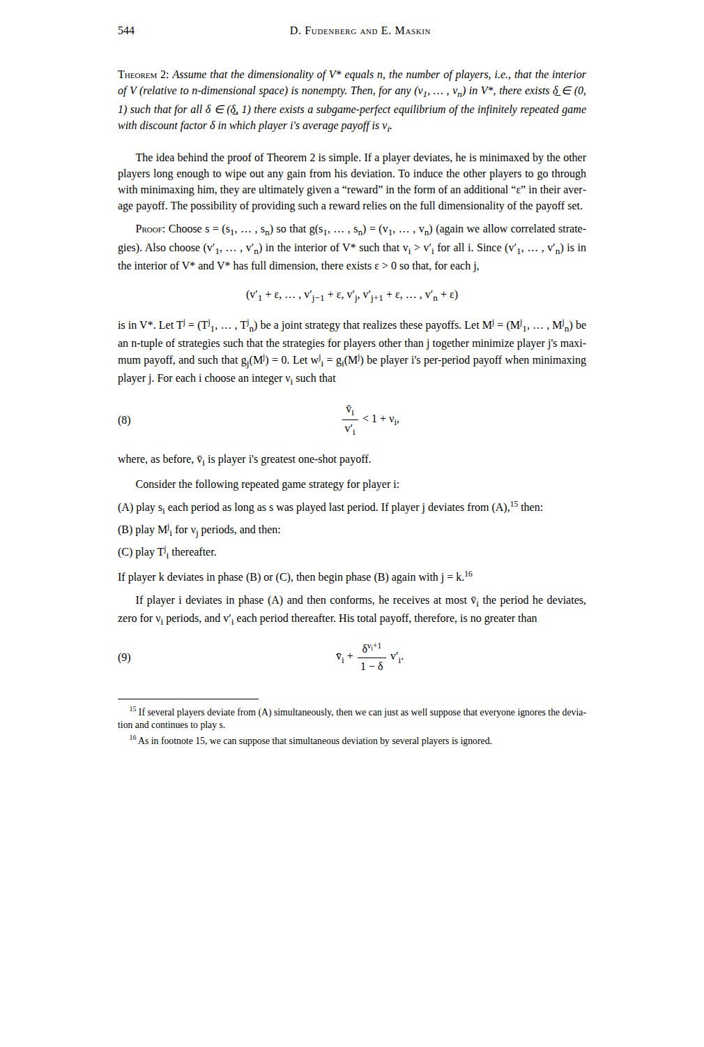544 D. Fudenberg and E. Maskin
Theorem 2: Assume that the dimensionality of V* equals n, the number of players, i.e., that the interior of V (relative to n-dimensional space) is nonempty. Then, for any (v1, … , vn) in V*, there exists δ̲ ∈ (0, 1) such that for all δ ∈ (δ̲, 1) there exists a subgame-perfect equilibrium of the infinitely repeated game with discount factor δ in which player i's average payoff is vi.
The idea behind the proof of Theorem 2 is simple. If a player deviates, he is minimaxed by the other players long enough to wipe out any gain from his deviation. To induce the other players to go through with minimaxing him, they are ultimately given a “reward” in the form of an additional “ε” in their average payoff. The possibility of providing such a reward relies on the full dimensionality of the payoff set.
Proof: Choose s = (s1, … , sn) so that g(s1, … , sn) = (v1, … , vn) (again we allow correlated strategies). Also choose (v′1, … , v′n) in the interior of V* such that vi > v′i for all i. Since (v′1, … , v′n) is in the interior of V* and V* has full dimension, there exists ε > 0 so that, for each j,
(v′1 + ε, … , v′j−1 + ε, v′j, v′j+1 + ε, … , v′n + ε)
is in V*. Let Tj = (Tj1, … , Tjn) be a joint strategy that realizes these payoffs. Let Mj = (Mj1, … , Mjn) be an n-tuple of strategies such that the strategies for players other than j together minimize player j's maximum payoff, and such that gj(Mj) = 0. Let wji = gi(Mj) be player i's per-period payoff when minimaxing player j. For each i choose an integer νi such that
(8) v̄i v′i < 1 + νi,
where, as before, v̄i is player i's greatest one-shot payoff.
Consider the following repeated game strategy for player i:
(A) play si each period as long as s was played last period. If player j deviates from (A),15 then:
(B) play Mji for νj periods, and then:
(C) play Tji thereafter.
If player k deviates in phase (B) or (C), then begin phase (B) again with j = k.16
If player i deviates in phase (A) and then conforms, he receives at most v̄i the period he deviates, zero for νi periods, and v′i each period thereafter. His total payoff, therefore, is no greater than
(9) v̄i + δνi+11 − δ v′i.
15 If several players deviate from (A) simultaneously, then we can just as well suppose that everyone ignores the deviation and continues to play s.
16 As in footnote 15, we can suppose that simultaneous deviation by several players is ignored.